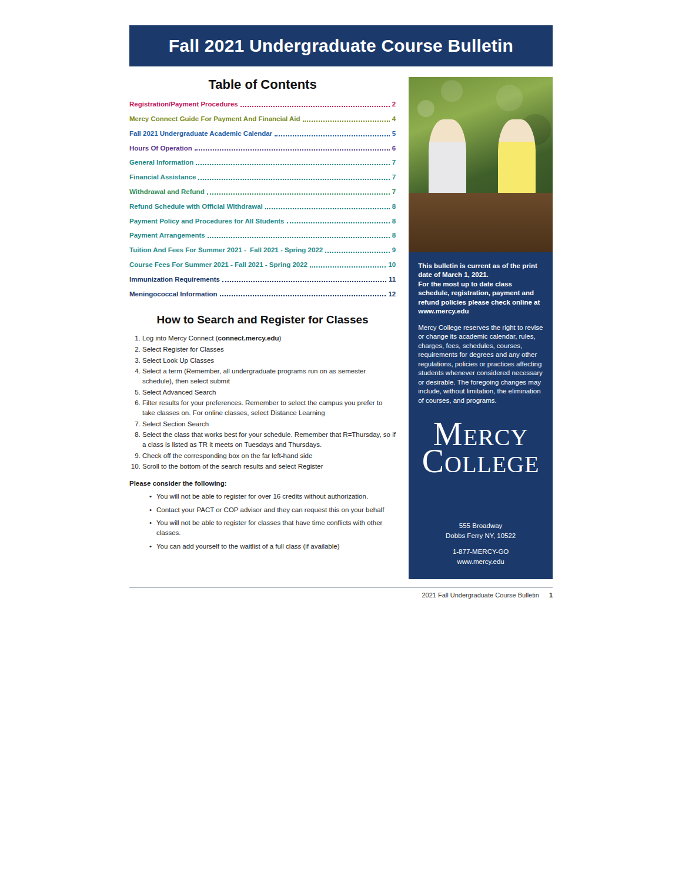Fall 2021 Undergraduate Course Bulletin
Table of Contents
Registration/Payment Procedures 2
Mercy Connect Guide For Payment And Financial Aid 4
Fall 2021 Undergraduate Academic Calendar 5
Hours Of Operation 6
General Information 7
Financial Assistance 7
Withdrawal and Refund 7
Refund Schedule with Official Withdrawal 8
Payment Policy and Procedures for All Students 8
Payment Arrangements 8
Tuition And Fees For Summer 2021 - Fall 2021 - Spring 2022 9
Course Fees For Summer 2021 - Fall 2021 - Spring 2022 10
Immunization Requirements 11
Meningococcal Information 12
How to Search and Register for Classes
Log into Mercy Connect (connect.mercy.edu)
Select Register for Classes
Select Look Up Classes
Select a term (Remember, all undergraduate programs run on as semester schedule), then select submit
Select Advanced Search
Filter results for your preferences. Remember to select the campus you prefer to take classes on. For online classes, select Distance Learning
Select Section Search
Select the class that works best for your schedule. Remember that R=Thursday, so if a class is listed as TR it meets on Tuesdays and Thursdays.
Check off the corresponding box on the far left-hand side
Scroll to the bottom of the search results and select Register
Please consider the following:
You will not be able to register for over 16 credits without authorization.
Contact your PACT or COP advisor and they can request this on your behalf
You will not be able to register for classes that have time conflicts with other classes.
You can add yourself to the waitlist of a full class (if available)
This bulletin is current as of the print date of March 1, 2021.
For the most up to date class schedule, registration, payment and refund policies please check online at www.mercy.edu
Mercy College reserves the right to revise or change its academic calendar, rules, charges, fees, schedules, courses, requirements for degrees and any other regulations, policies or practices affecting students whenever considered necessary or desirable. The foregoing changes may include, without limitation, the elimination of courses, and programs.
MERCY COLLEGE
555 Broadway
Dobbs Ferry NY, 10522 1-877-MERCY-GO
www.mercy.edu
2021 Fall Undergraduate Course Bulletin 1